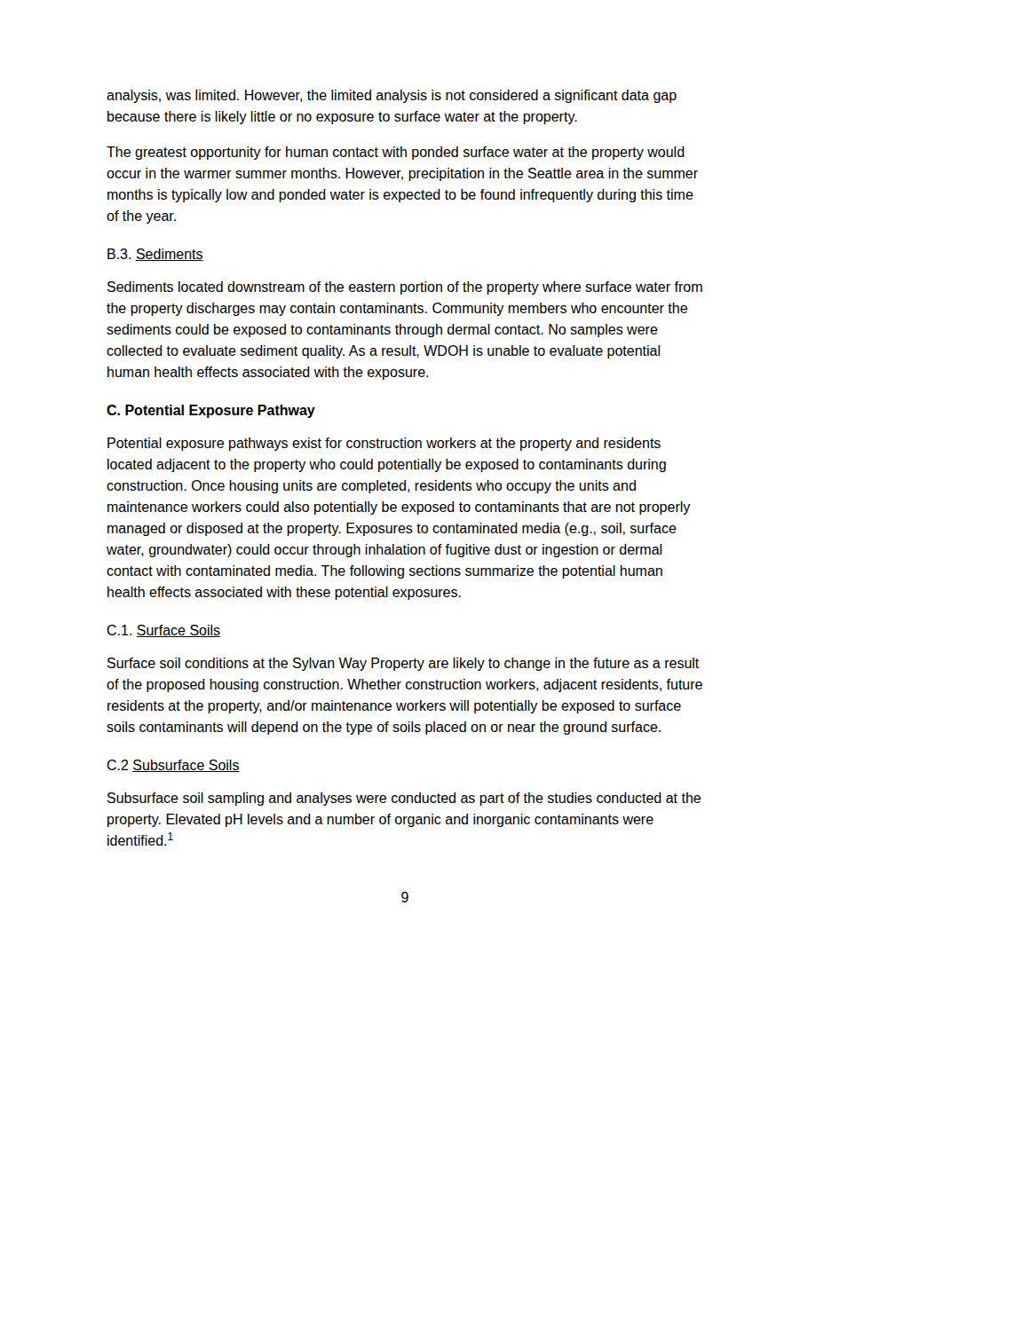analysis, was limited. However, the limited analysis is not considered a significant data gap because there is likely little or no exposure to surface water at the property.
The greatest opportunity for human contact with ponded surface water at the property would occur in the warmer summer months. However, precipitation in the Seattle area in the summer months is typically low and ponded water is expected to be found infrequently during this time of the year.
B.3. Sediments
Sediments located downstream of the eastern portion of the property where surface water from the property discharges may contain contaminants. Community members who encounter the sediments could be exposed to contaminants through dermal contact. No samples were collected to evaluate sediment quality. As a result, WDOH is unable to evaluate potential human health effects associated with the exposure.
C. Potential Exposure Pathway
Potential exposure pathways exist for construction workers at the property and residents located adjacent to the property who could potentially be exposed to contaminants during construction. Once housing units are completed, residents who occupy the units and maintenance workers could also potentially be exposed to contaminants that are not properly managed or disposed at the property. Exposures to contaminated media (e.g., soil, surface water, groundwater) could occur through inhalation of fugitive dust or ingestion or dermal contact with contaminated media. The following sections summarize the potential human health effects associated with these potential exposures.
C.1. Surface Soils
Surface soil conditions at the Sylvan Way Property are likely to change in the future as a result of the proposed housing construction. Whether construction workers, adjacent residents, future residents at the property, and/or maintenance workers will potentially be exposed to surface soils contaminants will depend on the type of soils placed on or near the ground surface.
C.2 Subsurface Soils
Subsurface soil sampling and analyses were conducted as part of the studies conducted at the property. Elevated pH levels and a number of organic and inorganic contaminants were identified.1
9